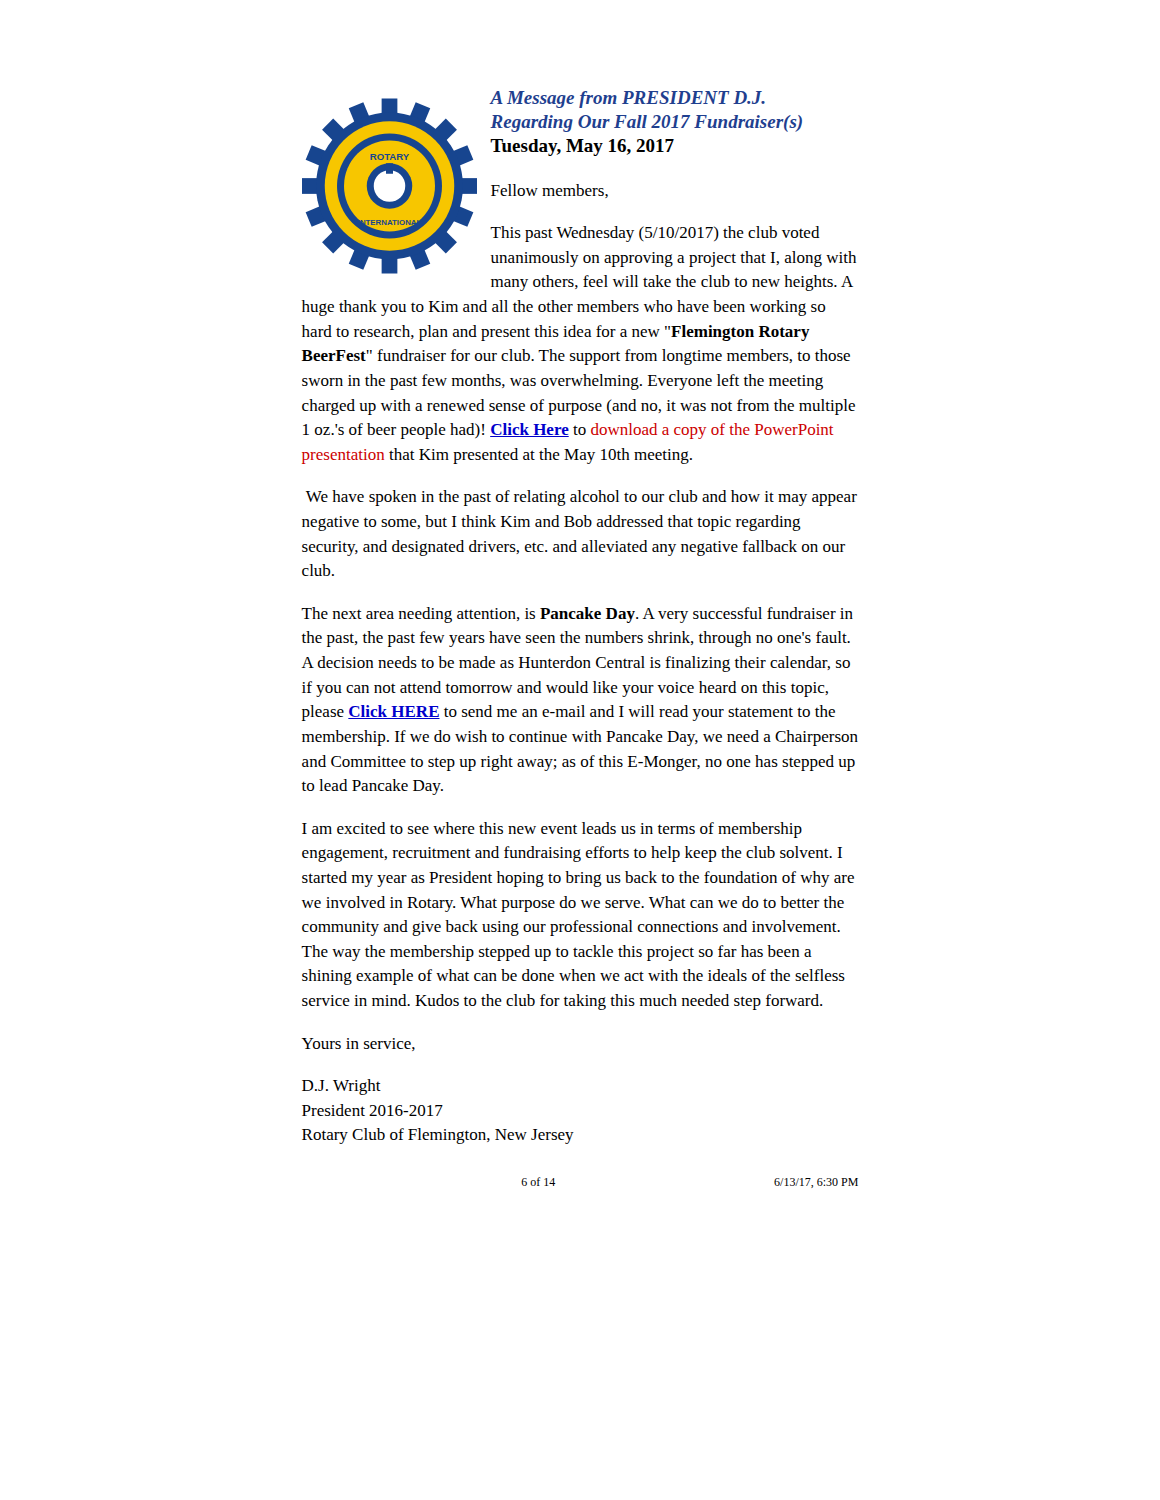ROTARY INTERNATIONAL
A Message from PRESIDENT D.J.
Regarding Our Fall 2017 Fundraiser(s)
Tuesday, May 16, 2017
Fellow members,
This past Wednesday (5/10/2017) the club voted unanimously on approving a project that I, along with many others, feel will take the club to new heights. A huge thank you to Kim and all the other members who have been working so hard to research, plan and present this idea for a new "Flemington Rotary BeerFest" fundraiser for our club. The support from longtime members, to those sworn in the past few months, was overwhelming. Everyone left the meeting charged up with a renewed sense of purpose (and no, it was not from the multiple 1 oz.'s of beer people had)! Click Here to download a copy of the PowerPoint presentation that Kim presented at the May 10th meeting.
We have spoken in the past of relating alcohol to our club and how it may appear negative to some, but I think Kim and Bob addressed that topic regarding security, and designated drivers, etc. and alleviated any negative fallback on our club.
The next area needing attention, is Pancake Day. A very successful fundraiser in the past, the past few years have seen the numbers shrink, through no one's fault. A decision needs to be made as Hunterdon Central is finalizing their calendar, so if you can not attend tomorrow and would like your voice heard on this topic, please Click HERE to send me an e-mail and I will read your statement to the membership. If we do wish to continue with Pancake Day, we need a Chairperson and Committee to step up right away; as of this E-Monger, no one has stepped up to lead Pancake Day.
I am excited to see where this new event leads us in terms of membership engagement, recruitment and fundraising efforts to help keep the club solvent. I started my year as President hoping to bring us back to the foundation of why are we involved in Rotary. What purpose do we serve. What can we do to better the community and give back using our professional connections and involvement. The way the membership stepped up to tackle this project so far has been a shining example of what can be done when we act with the ideals of the selfless service in mind. Kudos to the club for taking this much needed step forward.
Yours in service,
D.J. Wright
President 2016-2017
Rotary Club of Flemington, New Jersey
6 of 14
6/13/17, 6:30 PM